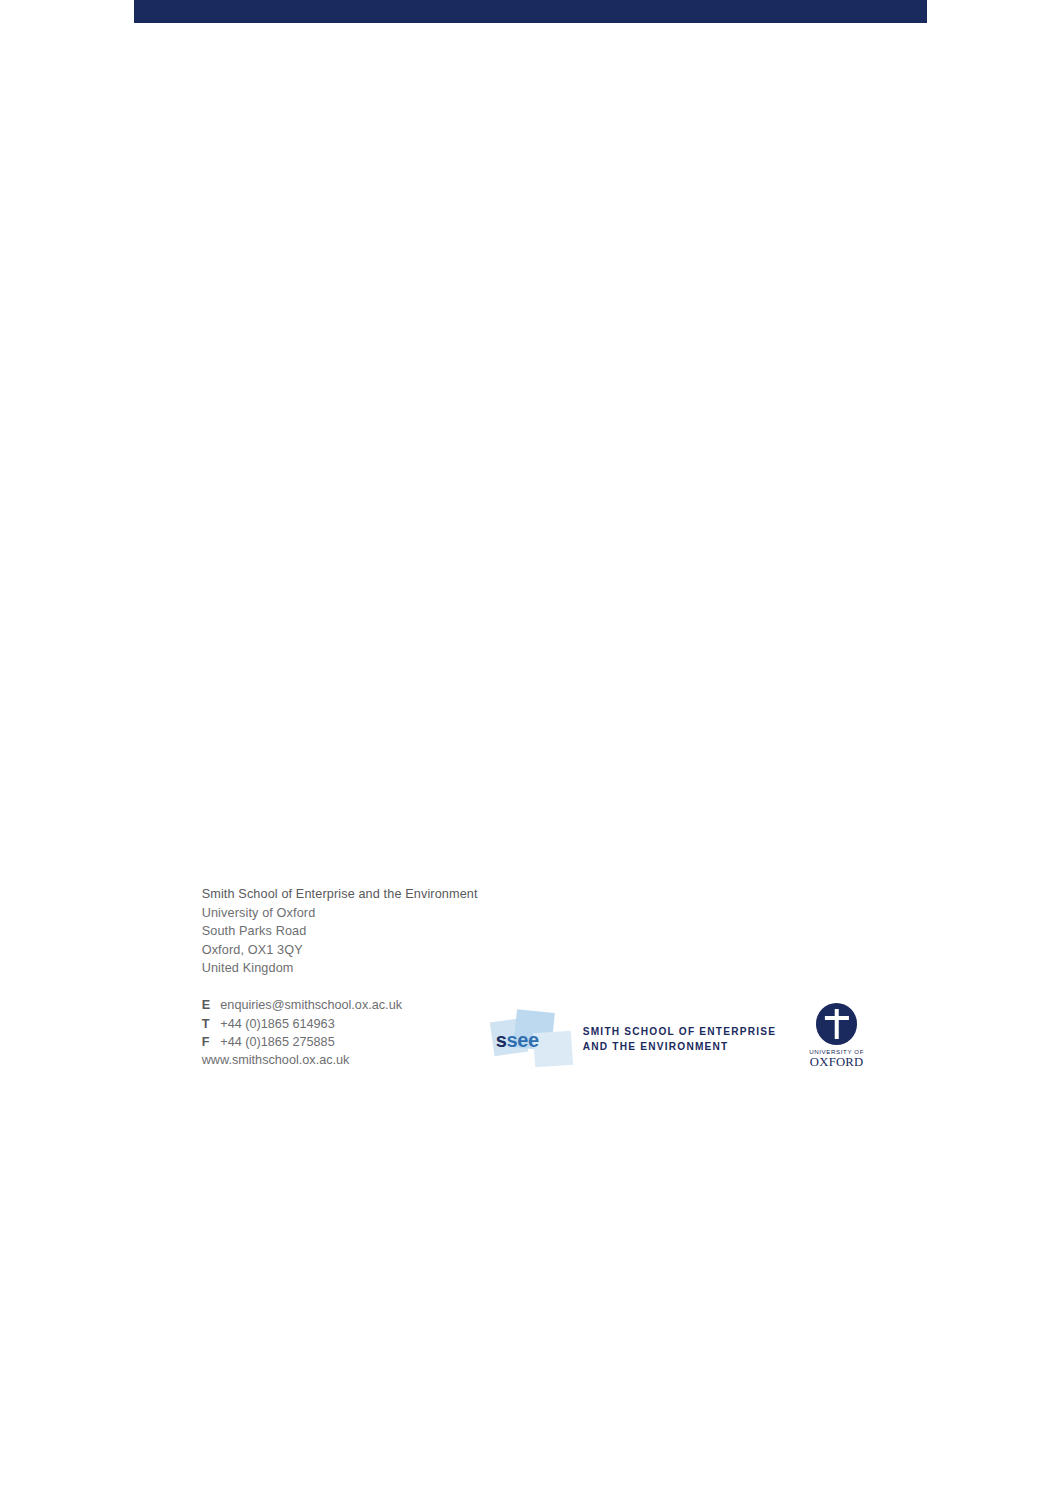Smith School of Enterprise and the Environment
University of Oxford
South Parks Road
Oxford, OX1 3QY
United Kingdom
E enquiries@smithschool.ox.ac.uk
T +44 (0)1865 614963
F +44 (0)1865 275885
www.smithschool.ox.ac.uk
ssee
Smith School of Enterprise
and the Environment
University of
Oxford